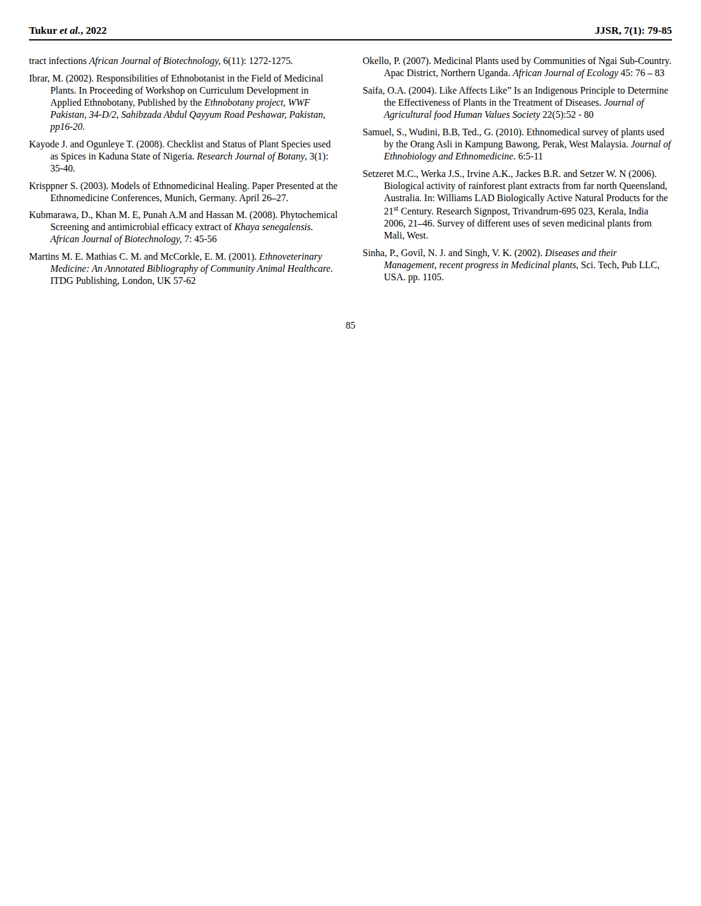Tukur et al., 2022
JJSR, 7(1): 79-85
tract infections African Journal of Biotechnology, 6(11): 1272-1275.
Ibrar, M. (2002). Responsibilities of Ethnobotanist in the Field of Medicinal Plants. In Proceeding of Workshop on Curriculum Development in Applied Ethnobotany, Published by the Ethnobotany project, WWF Pakistan, 34-D/2, Sahibzada Abdul Qayyum Road Peshawar, Pakistan, pp16-20.
Kayode J. and Ogunleye T. (2008). Checklist and Status of Plant Species used as Spices in Kaduna State of Nigeria. Research Journal of Botany, 3(1): 35-40.
Krisppner S. (2003). Models of Ethnomedicinal Healing. Paper Presented at the Ethnomedicine Conferences, Munich, Germany. April 26–27.
Kubmarawa, D., Khan M. E, Punah A.M and Hassan M. (2008). Phytochemical Screening and antimicrobial efficacy extract of Khaya senegalensis. African Journal of Biotechnology, 7: 45-56
Martins M. E. Mathias C. M. and McCorkle, E. M. (2001). Ethnoveterinary Medicine: An Annotated Bibliography of Community Animal Healthcare. ITDG Publishing, London, UK 57-62
Okello, P. (2007). Medicinal Plants used by Communities of Ngai Sub-Country. Apac District, Northern Uganda. African Journal of Ecology 45: 76 – 83
Saifa, O.A. (2004). Like Affects Like” Is an Indigenous Principle to Determine the Effectiveness of Plants in the Treatment of Diseases. Journal of Agricultural food Human Values Society 22(5):52 - 80
Samuel, S., Wudini, B.B, Ted., G. (2010). Ethnomedical survey of plants used by the Orang Asli in Kampung Bawong, Perak, West Malaysia. Journal of Ethnobiology and Ethnomedicine. 6:5-11
Setzeret M.C., Werka J.S., Irvine A.K., Jackes B.R. and Setzer W. N (2006). Biological activity of rainforest plant extracts from far north Queensland, Australia. In: Williams LAD Biologically Active Natural Products for the 21st Century. Research Signpost, Trivandrum-695 023, Kerala, India 2006, 21–46. Survey of different uses of seven medicinal plants from Mali, West.
Sinha, P., Govil, N. J. and Singh, V. K. (2002). Diseases and their Management, recent progress in Medicinal plants, Sci. Tech, Pub LLC, USA. pp. 1105.
85